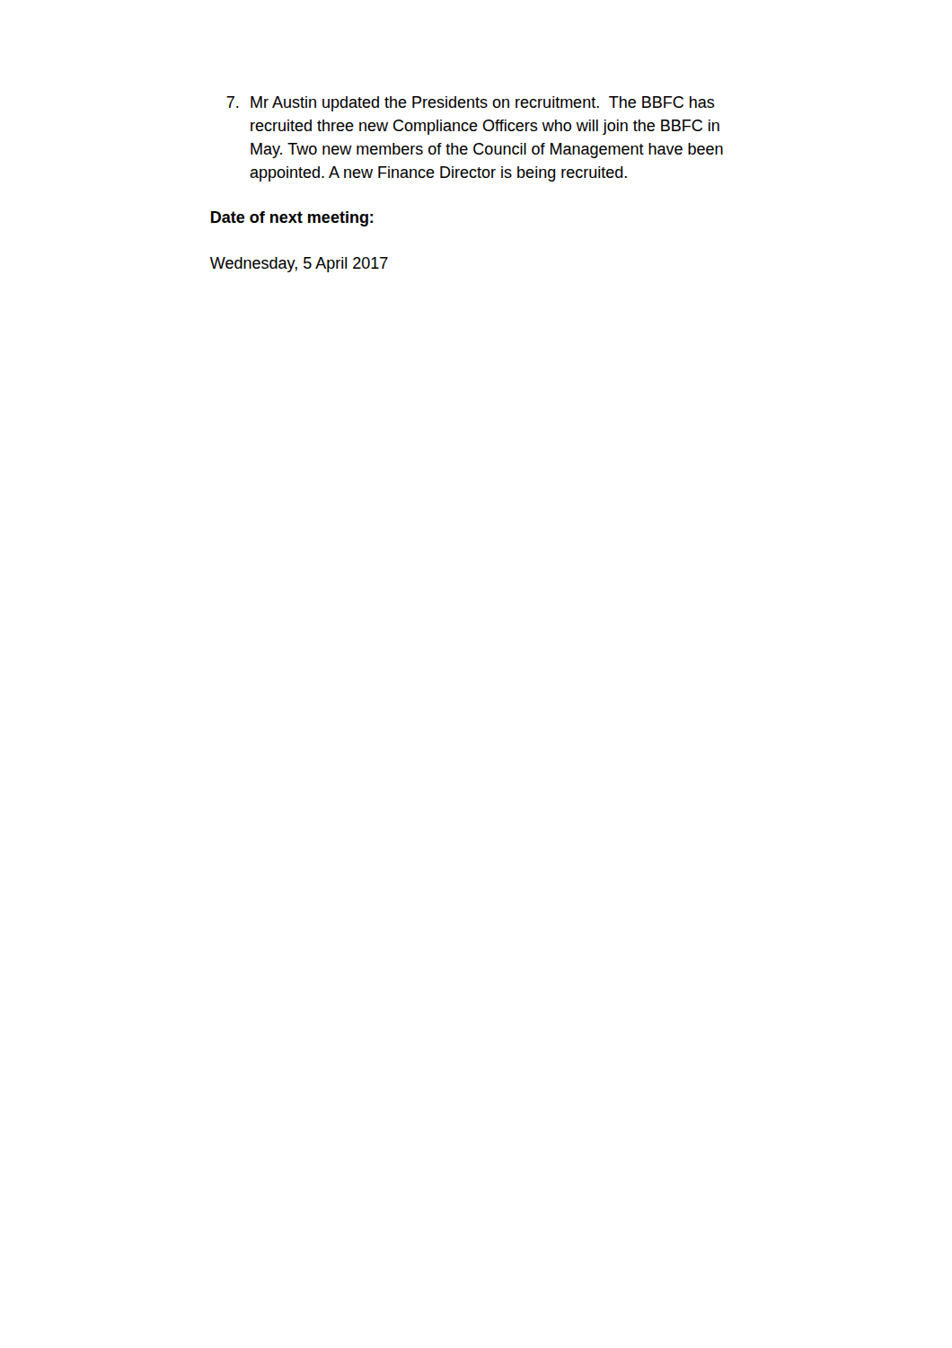Mr Austin updated the Presidents on recruitment. The BBFC has recruited three new Compliance Officers who will join the BBFC in May. Two new members of the Council of Management have been appointed. A new Finance Director is being recruited.
Date of next meeting:
Wednesday, 5 April 2017